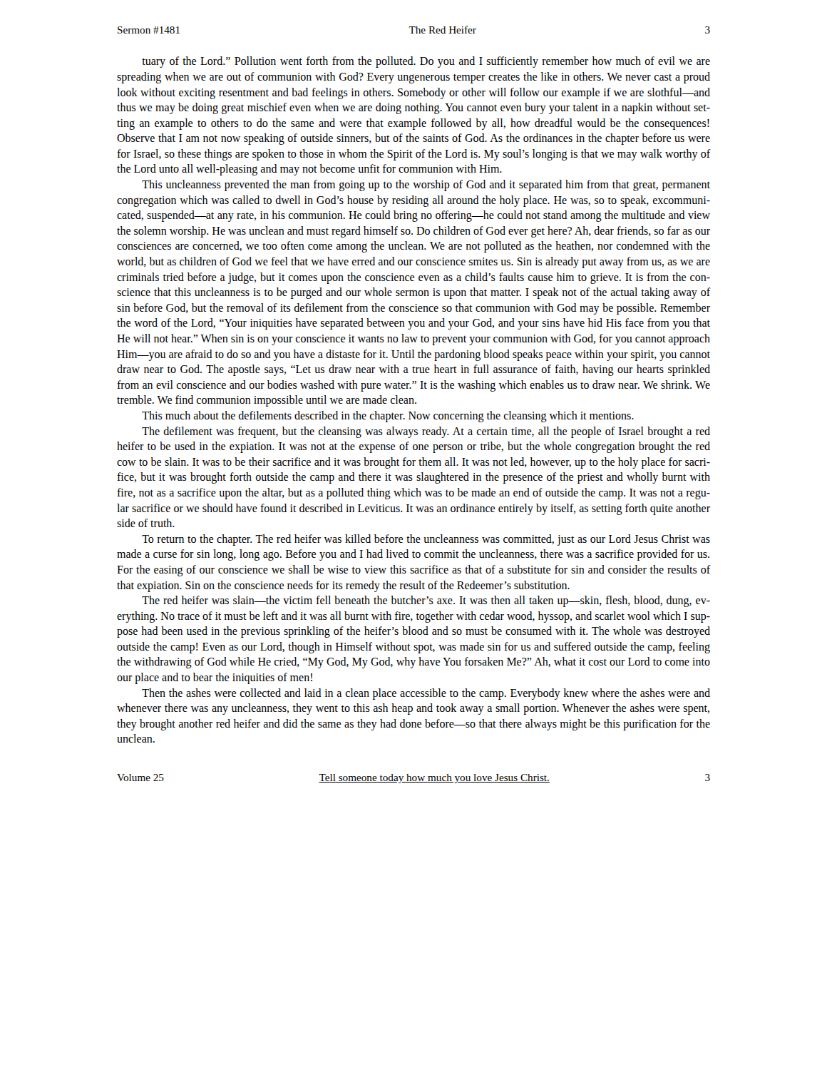Sermon #1481 The Red Heifer 3
tuary of the Lord.” Pollution went forth from the polluted. Do you and I sufficiently remember how much of evil we are spreading when we are out of communion with God? Every ungenerous temper creates the like in others. We never cast a proud look without exciting resentment and bad feelings in others. Somebody or other will follow our example if we are slothful—and thus we may be doing great mischief even when we are doing nothing. You cannot even bury your talent in a napkin without setting an example to others to do the same and were that example followed by all, how dreadful would be the consequences! Observe that I am not now speaking of outside sinners, but of the saints of God. As the ordinances in the chapter before us were for Israel, so these things are spoken to those in whom the Spirit of the Lord is. My soul’s longing is that we may walk worthy of the Lord unto all well-pleasing and may not become unfit for communion with Him.
This uncleanness prevented the man from going up to the worship of God and it separated him from that great, permanent congregation which was called to dwell in God’s house by residing all around the holy place. He was, so to speak, excommunicated, suspended—at any rate, in his communion. He could bring no offering—he could not stand among the multitude and view the solemn worship. He was unclean and must regard himself so. Do children of God ever get here? Ah, dear friends, so far as our consciences are concerned, we too often come among the unclean. We are not polluted as the heathen, nor condemned with the world, but as children of God we feel that we have erred and our conscience smites us. Sin is already put away from us, as we are criminals tried before a judge, but it comes upon the conscience even as a child’s faults cause him to grieve. It is from the conscience that this uncleanness is to be purged and our whole sermon is upon that matter. I speak not of the actual taking away of sin before God, but the removal of its defilement from the conscience so that communion with God may be possible. Remember the word of the Lord, “Your iniquities have separated between you and your God, and your sins have hid His face from you that He will not hear.” When sin is on your conscience it wants no law to prevent your communion with God, for you cannot approach Him—you are afraid to do so and you have a distaste for it. Until the pardoning blood speaks peace within your spirit, you cannot draw near to God. The apostle says, “Let us draw near with a true heart in full assurance of faith, having our hearts sprinkled from an evil conscience and our bodies washed with pure water.” It is the washing which enables us to draw near. We shrink. We tremble. We find communion impossible until we are made clean.
This much about the defilements described in the chapter. Now concerning the cleansing which it mentions.
The defilement was frequent, but the cleansing was always ready. At a certain time, all the people of Israel brought a red heifer to be used in the expiation. It was not at the expense of one person or tribe, but the whole congregation brought the red cow to be slain. It was to be their sacrifice and it was brought for them all. It was not led, however, up to the holy place for sacrifice, but it was brought forth outside the camp and there it was slaughtered in the presence of the priest and wholly burnt with fire, not as a sacrifice upon the altar, but as a polluted thing which was to be made an end of outside the camp. It was not a regular sacrifice or we should have found it described in Leviticus. It was an ordinance entirely by itself, as setting forth quite another side of truth.
To return to the chapter. The red heifer was killed before the uncleanness was committed, just as our Lord Jesus Christ was made a curse for sin long, long ago. Before you and I had lived to commit the uncleanness, there was a sacrifice provided for us. For the easing of our conscience we shall be wise to view this sacrifice as that of a substitute for sin and consider the results of that expiation. Sin on the conscience needs for its remedy the result of the Redeemer’s substitution.
The red heifer was slain—the victim fell beneath the butcher’s axe. It was then all taken up—skin, flesh, blood, dung, everything. No trace of it must be left and it was all burnt with fire, together with cedar wood, hyssop, and scarlet wool which I suppose had been used in the previous sprinkling of the heifer’s blood and so must be consumed with it. The whole was destroyed outside the camp! Even as our Lord, though in Himself without spot, was made sin for us and suffered outside the camp, feeling the withdrawing of God while He cried, “My God, My God, why have You forsaken Me?” Ah, what it cost our Lord to come into our place and to bear the iniquities of men!
Then the ashes were collected and laid in a clean place accessible to the camp. Everybody knew where the ashes were and whenever there was any uncleanness, they went to this ash heap and took away a small portion. Whenever the ashes were spent, they brought another red heifer and did the same as they had done before—so that there always might be this purification for the unclean.
Volume 25 Tell someone today how much you love Jesus Christ. 3